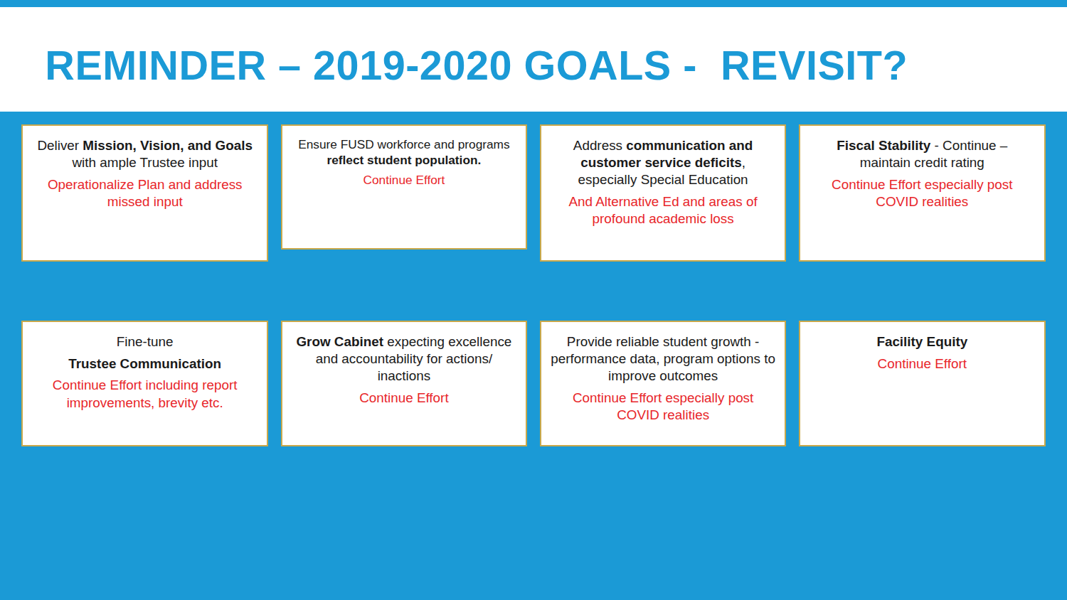REMINDER – 2019-2020 GOALS - REVISIT?
Deliver Mission, Vision, and Goals with ample Trustee input
Operationalize Plan and address missed input
Ensure FUSD workforce and programs reflect student population.
Continue Effort
Address communication and customer service deficits, especially Special Education
And Alternative Ed and areas of profound academic loss
Fiscal Stability - Continue – maintain credit rating
Continue Effort especially post COVID realities
Fine-tune
Trustee Communication
Continue Effort including report improvements, brevity etc.
Grow Cabinet expecting excellence and accountability for actions/ inactions
Continue Effort
Provide reliable student growth - performance data, program options to improve outcomes
Continue Effort especially post COVID realities
Facility Equity
Continue Effort